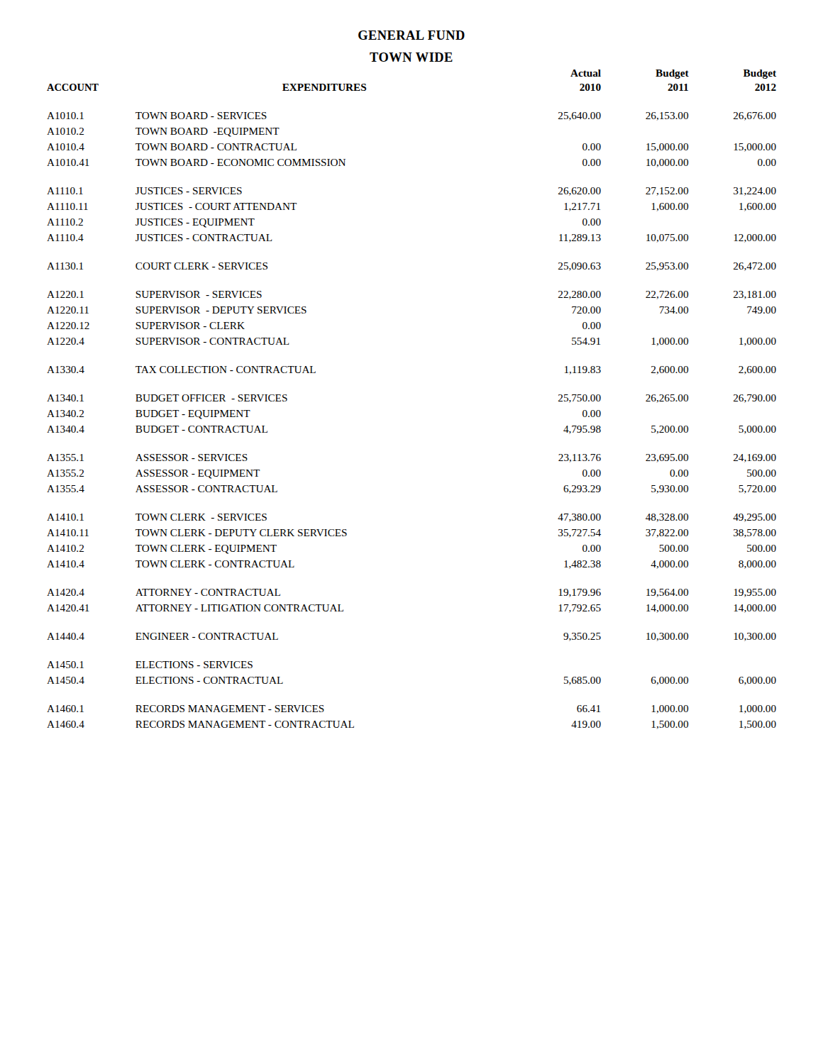GENERAL FUND
TOWN WIDE
| | | Actual | Budget | Budget |
| --- | --- | --- | --- | --- |
| ACCOUNT | EXPENDITURES | 2010 | 2011 | 2012 |
| A1010.1 | TOWN BOARD - SERVICES | 25,640.00 | 26,153.00 | 26,676.00 |
| A1010.2 | TOWN BOARD -EQUIPMENT | | | |
| A1010.4 | TOWN BOARD - CONTRACTUAL | 0.00 | 15,000.00 | 15,000.00 |
| A1010.41 | TOWN BOARD - ECONOMIC COMMISSION | 0.00 | 10,000.00 | 0.00 |
| A1110.1 | JUSTICES - SERVICES | 26,620.00 | 27,152.00 | 31,224.00 |
| A1110.11 | JUSTICES - COURT ATTENDANT | 1,217.71 | 1,600.00 | 1,600.00 |
| A1110.2 | JUSTICES - EQUIPMENT | 0.00 | | |
| A1110.4 | JUSTICES - CONTRACTUAL | 11,289.13 | 10,075.00 | 12,000.00 |
| A1130.1 | COURT CLERK - SERVICES | 25,090.63 | 25,953.00 | 26,472.00 |
| A1220.1 | SUPERVISOR - SERVICES | 22,280.00 | 22,726.00 | 23,181.00 |
| A1220.11 | SUPERVISOR - DEPUTY SERVICES | 720.00 | 734.00 | 749.00 |
| A1220.12 | SUPERVISOR - CLERK | 0.00 | | |
| A1220.4 | SUPERVISOR - CONTRACTUAL | 554.91 | 1,000.00 | 1,000.00 |
| A1330.4 | TAX COLLECTION - CONTRACTUAL | 1,119.83 | 2,600.00 | 2,600.00 |
| A1340.1 | BUDGET OFFICER - SERVICES | 25,750.00 | 26,265.00 | 26,790.00 |
| A1340.2 | BUDGET - EQUIPMENT | 0.00 | | |
| A1340.4 | BUDGET - CONTRACTUAL | 4,795.98 | 5,200.00 | 5,000.00 |
| A1355.1 | ASSESSOR - SERVICES | 23,113.76 | 23,695.00 | 24,169.00 |
| A1355.2 | ASSESSOR - EQUIPMENT | 0.00 | 0.00 | 500.00 |
| A1355.4 | ASSESSOR - CONTRACTUAL | 6,293.29 | 5,930.00 | 5,720.00 |
| A1410.1 | TOWN CLERK - SERVICES | 47,380.00 | 48,328.00 | 49,295.00 |
| A1410.11 | TOWN CLERK - DEPUTY CLERK SERVICES | 35,727.54 | 37,822.00 | 38,578.00 |
| A1410.2 | TOWN CLERK - EQUIPMENT | 0.00 | 500.00 | 500.00 |
| A1410.4 | TOWN CLERK - CONTRACTUAL | 1,482.38 | 4,000.00 | 8,000.00 |
| A1420.4 | ATTORNEY - CONTRACTUAL | 19,179.96 | 19,564.00 | 19,955.00 |
| A1420.41 | ATTORNEY - LITIGATION CONTRACTUAL | 17,792.65 | 14,000.00 | 14,000.00 |
| A1440.4 | ENGINEER - CONTRACTUAL | 9,350.25 | 10,300.00 | 10,300.00 |
| A1450.1 | ELECTIONS - SERVICES | | | |
| A1450.4 | ELECTIONS - CONTRACTUAL | 5,685.00 | 6,000.00 | 6,000.00 |
| A1460.1 | RECORDS MANAGEMENT - SERVICES | 66.41 | 1,000.00 | 1,000.00 |
| A1460.4 | RECORDS MANAGEMENT - CONTRACTUAL | 419.00 | 1,500.00 | 1,500.00 |